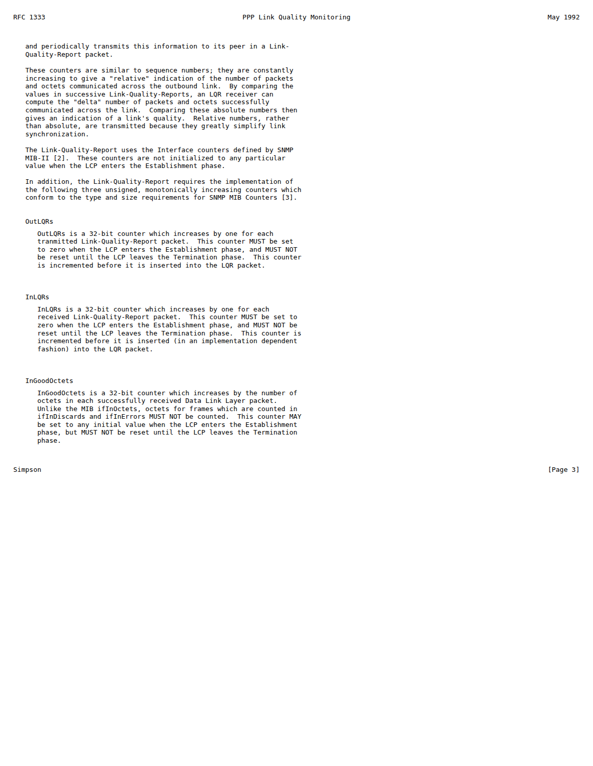RFC 1333 PPP Link Quality Monitoring May 1992
and periodically transmits this information to its peer in a Link- Quality-Report packet. These counters are similar to sequence numbers; they are constantly increasing to give a "relative" indication of the number of packets and octets communicated across the outbound link. By comparing the values in successive Link-Quality-Reports, an LQR receiver can compute the "delta" number of packets and octets successfully communicated across the link. Comparing these absolute numbers then gives an indication of a link's quality. Relative numbers, rather than absolute, are transmitted because they greatly simplify link synchronization. The Link-Quality-Report uses the Interface counters defined by SNMP MIB-II [2]. These counters are not initialized to any particular value when the LCP enters the Establishment phase. In addition, the Link-Quality-Report requires the implementation of the following three unsigned, monotonically increasing counters which conform to the type and size requirements for SNMP MIB Counters [3].
OutLQRs
OutLQRs is a 32-bit counter which increases by one for each tranmitted Link-Quality-Report packet. This counter MUST be set to zero when the LCP enters the Establishment phase, and MUST NOT be reset until the LCP leaves the Termination phase. This counter is incremented before it is inserted into the LQR packet.
InLQRs
InLQRs is a 32-bit counter which increases by one for each received Link-Quality-Report packet. This counter MUST be set to zero when the LCP enters the Establishment phase, and MUST NOT be reset until the LCP leaves the Termination phase. This counter is incremented before it is inserted (in an implementation dependent fashion) into the LQR packet.
InGoodOctets
InGoodOctets is a 32-bit counter which increases by the number of octets in each successfully received Data Link Layer packet. Unlike the MIB ifInOctets, octets for frames which are counted in ifInDiscards and ifInErrors MUST NOT be counted. This counter MAY be set to any initial value when the LCP enters the Establishment phase, but MUST NOT be reset until the LCP leaves the Termination phase.
Simpson[Page 3]